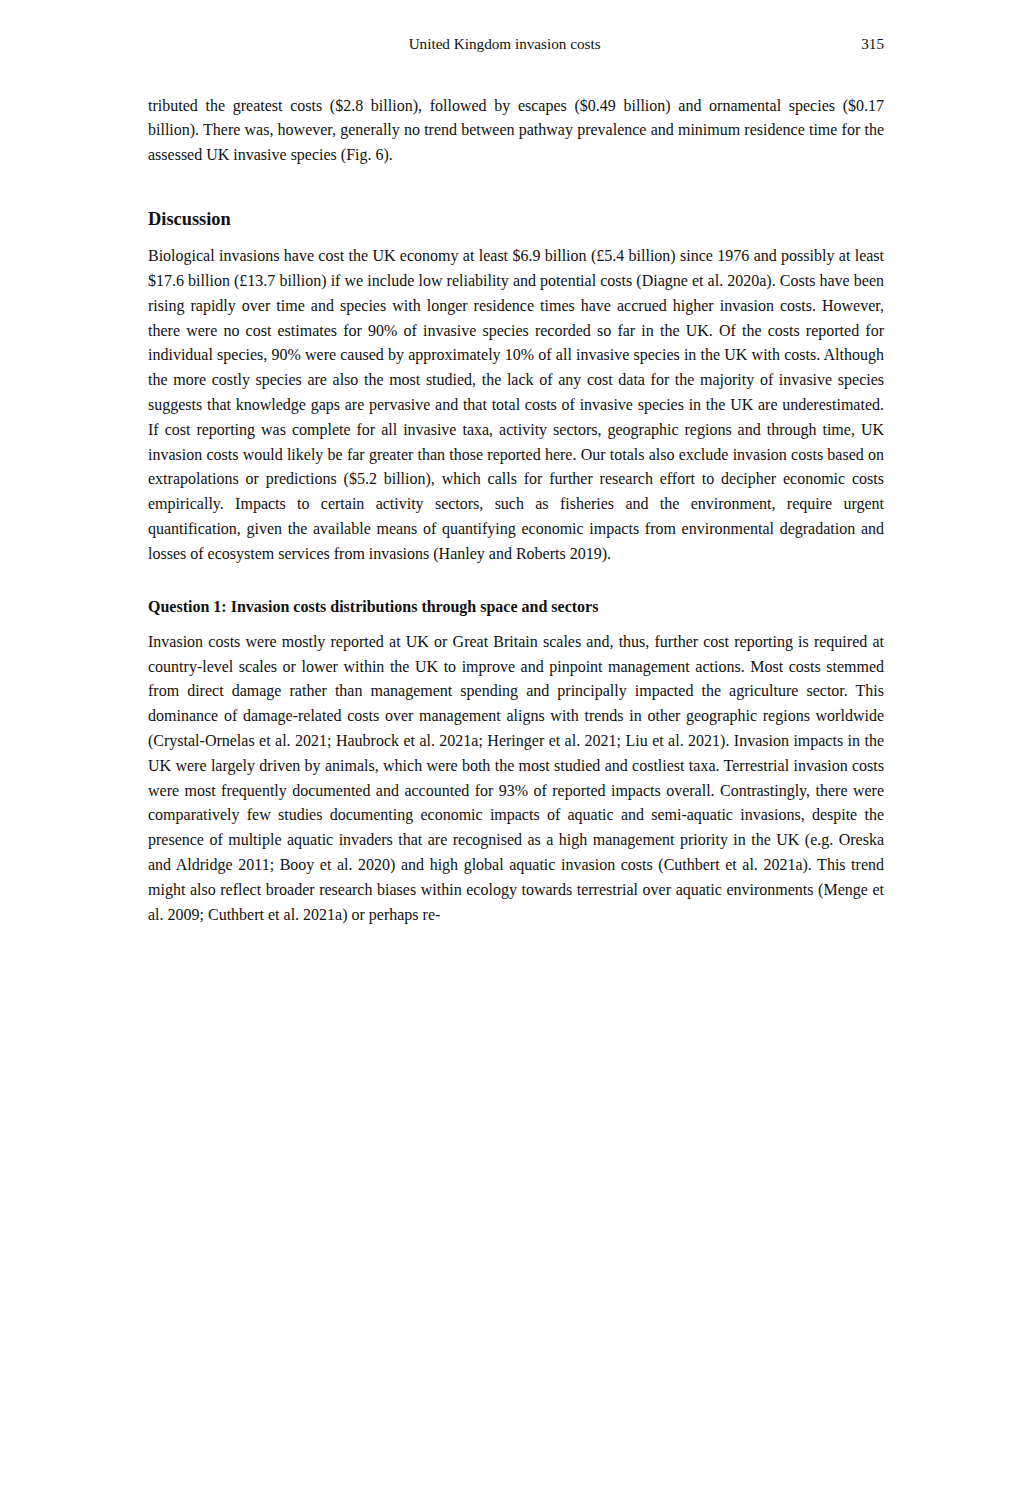United Kingdom invasion costs 315
tributed the greatest costs ($2.8 billion), followed by escapes ($0.49 billion) and ornamental species ($0.17 billion). There was, however, generally no trend between pathway prevalence and minimum residence time for the assessed UK invasive species (Fig. 6).
Discussion
Biological invasions have cost the UK economy at least $6.9 billion (£5.4 billion) since 1976 and possibly at least $17.6 billion (£13.7 billion) if we include low reliability and potential costs (Diagne et al. 2020a). Costs have been rising rapidly over time and species with longer residence times have accrued higher invasion costs. However, there were no cost estimates for 90% of invasive species recorded so far in the UK. Of the costs reported for individual species, 90% were caused by approximately 10% of all invasive species in the UK with costs. Although the more costly species are also the most studied, the lack of any cost data for the majority of invasive species suggests that knowledge gaps are pervasive and that total costs of invasive species in the UK are underestimated. If cost reporting was complete for all invasive taxa, activity sectors, geographic regions and through time, UK invasion costs would likely be far greater than those reported here. Our totals also exclude invasion costs based on extrapolations or predictions ($5.2 billion), which calls for further research effort to decipher economic costs empirically. Impacts to certain activity sectors, such as fisheries and the environment, require urgent quantification, given the available means of quantifying economic impacts from environmental degradation and losses of ecosystem services from invasions (Hanley and Roberts 2019).
Question 1: Invasion costs distributions through space and sectors
Invasion costs were mostly reported at UK or Great Britain scales and, thus, further cost reporting is required at country-level scales or lower within the UK to improve and pinpoint management actions. Most costs stemmed from direct damage rather than management spending and principally impacted the agriculture sector. This dominance of damage-related costs over management aligns with trends in other geographic regions worldwide (Crystal-Ornelas et al. 2021; Haubrock et al. 2021a; Heringer et al. 2021; Liu et al. 2021). Invasion impacts in the UK were largely driven by animals, which were both the most studied and costliest taxa. Terrestrial invasion costs were most frequently documented and accounted for 93% of reported impacts overall. Contrastingly, there were comparatively few studies documenting economic impacts of aquatic and semi-aquatic invasions, despite the presence of multiple aquatic invaders that are recognised as a high management priority in the UK (e.g. Oreska and Aldridge 2011; Booy et al. 2020) and high global aquatic invasion costs (Cuthbert et al. 2021a). This trend might also reflect broader research biases within ecology towards terrestrial over aquatic environments (Menge et al. 2009; Cuthbert et al. 2021a) or perhaps re-